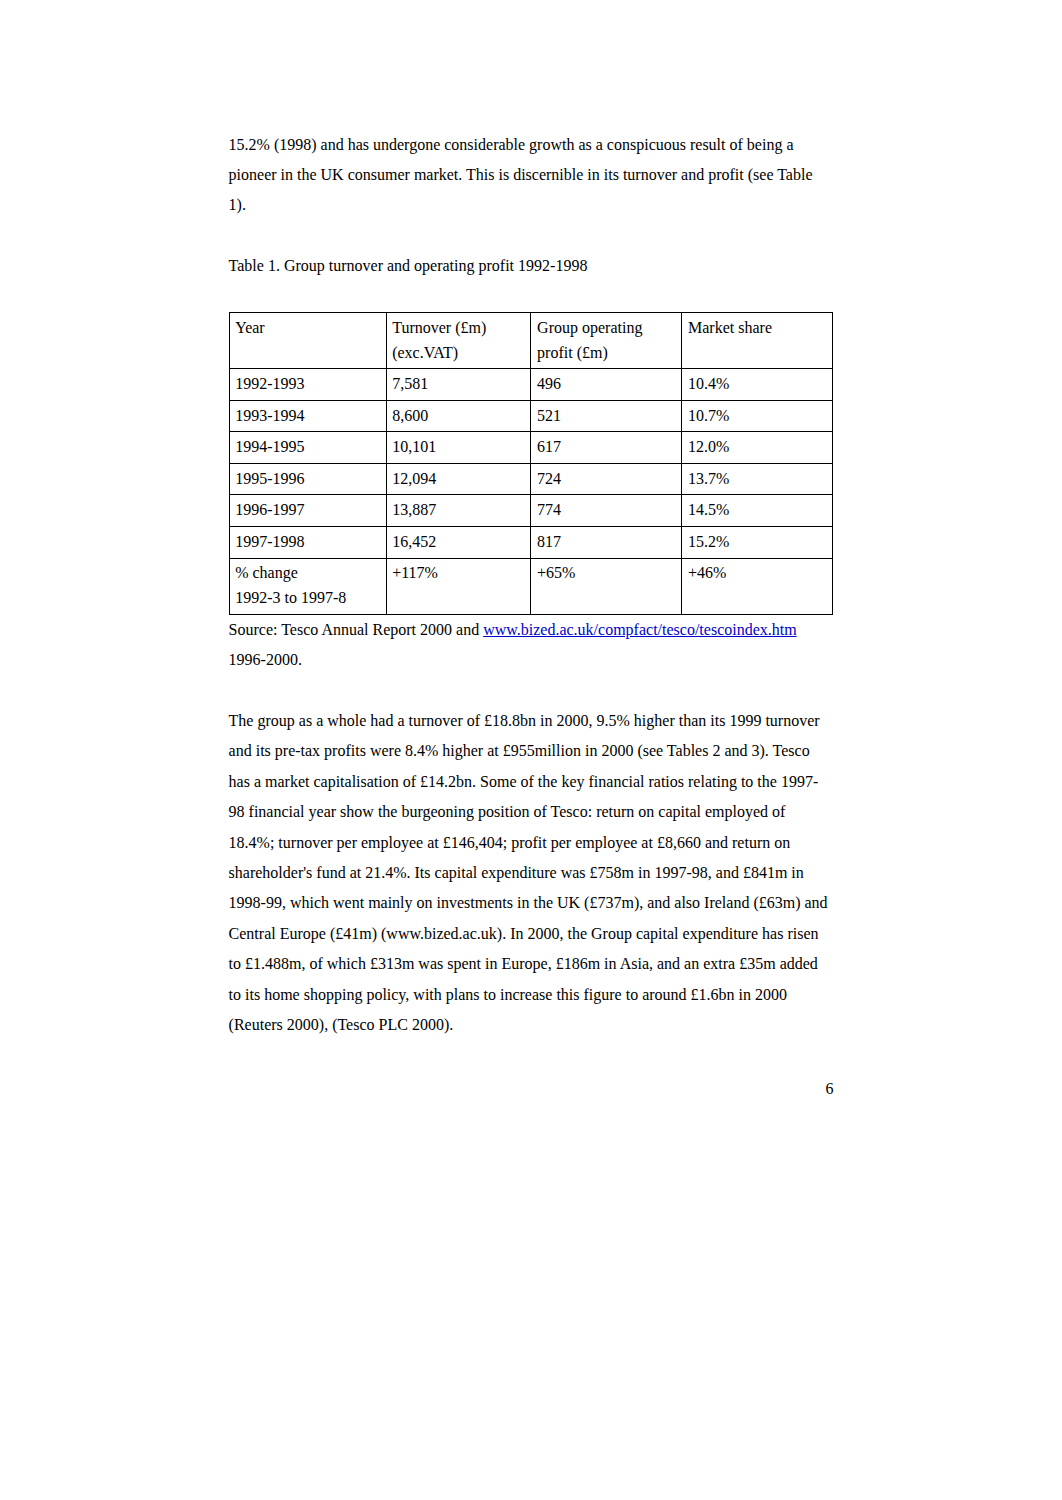15.2% (1998) and has undergone considerable growth as a conspicuous result of being a pioneer in the UK consumer market. This is discernible in its turnover and profit (see Table 1).
Table 1. Group turnover and operating profit 1992-1998
| Year | Turnover (£m) (exc.VAT) | Group operating profit (£m) | Market share |
| 1992-1993 | 7,581 | 496 | 10.4% |
| 1993-1994 | 8,600 | 521 | 10.7% |
| 1994-1995 | 10,101 | 617 | 12.0% |
| 1995-1996 | 12,094 | 724 | 13.7% |
| 1996-1997 | 13,887 | 774 | 14.5% |
| 1997-1998 | 16,452 | 817 | 15.2% |
| % change 1992-3 to 1997-8 | +117% | +65% | +46% |
Source: Tesco Annual Report 2000 and www.bized.ac.uk/compfact/tesco/tescoindex.htm 1996-2000.
The group as a whole had a turnover of £18.8bn in 2000, 9.5% higher than its 1999 turnover and its pre-tax profits were 8.4% higher at £955million in 2000 (see Tables 2 and 3). Tesco has a market capitalisation of £14.2bn. Some of the key financial ratios relating to the 1997-98 financial year show the burgeoning position of Tesco: return on capital employed of 18.4%; turnover per employee at £146,404; profit per employee at £8,660 and return on shareholder's fund at 21.4%. Its capital expenditure was £758m in 1997-98, and £841m in 1998-99, which went mainly on investments in the UK (£737m), and also Ireland (£63m) and Central Europe (£41m) (www.bized.ac.uk). In 2000, the Group capital expenditure has risen to £1.488m, of which £313m was spent in Europe, £186m in Asia, and an extra £35m added to its home shopping policy, with plans to increase this figure to around £1.6bn in 2000 (Reuters 2000), (Tesco PLC 2000).
6